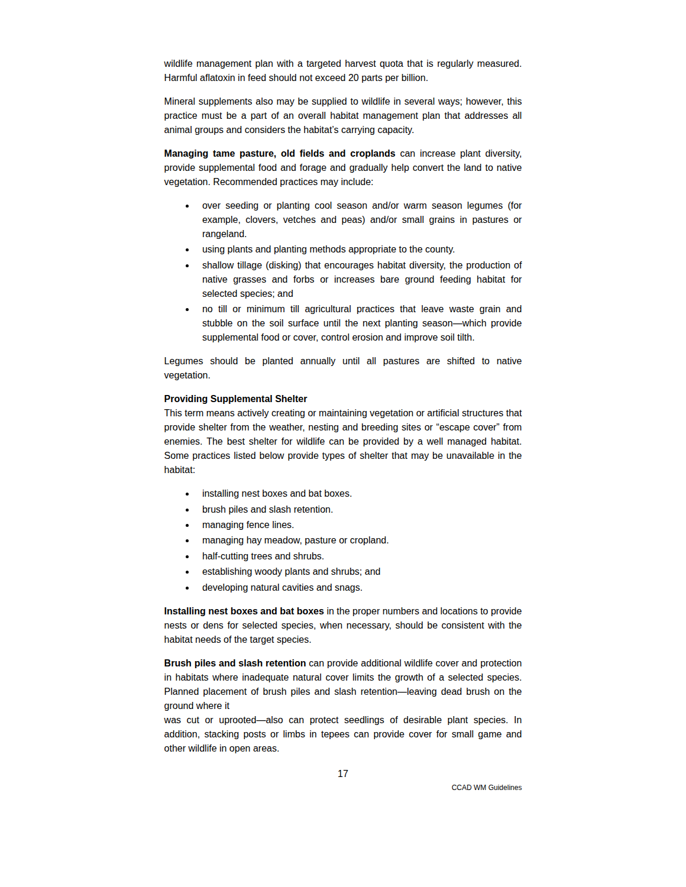wildlife management plan with a targeted harvest quota that is regularly measured. Harmful aflatoxin in feed should not exceed 20 parts per billion.
Mineral supplements also may be supplied to wildlife in several ways; however, this practice must be a part of an overall habitat management plan that addresses all animal groups and considers the habitat’s carrying capacity.
Managing tame pasture, old fields and croplands can increase plant diversity, provide supplemental food and forage and gradually help convert the land to native vegetation. Recommended practices may include:
over seeding or planting cool season and/or warm season legumes (for example, clovers, vetches and peas) and/or small grains in pastures or rangeland.
using plants and planting methods appropriate to the county.
shallow tillage (disking) that encourages habitat diversity, the production of native grasses and forbs or increases bare ground feeding habitat for selected species; and
no till or minimum till agricultural practices that leave waste grain and stubble on the soil surface until the next planting season—which provide supplemental food or cover, control erosion and improve soil tilth.
Legumes should be planted annually until all pastures are shifted to native vegetation.
Providing Supplemental Shelter
This term means actively creating or maintaining vegetation or artificial structures that provide shelter from the weather, nesting and breeding sites or “escape cover” from enemies. The best shelter for wildlife can be provided by a well managed habitat. Some practices listed below provide types of shelter that may be unavailable in the habitat:
installing nest boxes and bat boxes.
brush piles and slash retention.
managing fence lines.
managing hay meadow, pasture or cropland.
half-cutting trees and shrubs.
establishing woody plants and shrubs; and
developing natural cavities and snags.
Installing nest boxes and bat boxes in the proper numbers and locations to provide nests or dens for selected species, when necessary, should be consistent with the habitat needs of the target species.
Brush piles and slash retention can provide additional wildlife cover and protection in habitats where inadequate natural cover limits the growth of a selected species. Planned placement of brush piles and slash retention—leaving dead brush on the ground where it
was cut or uprooted—also can protect seedlings of desirable plant species. In addition, stacking posts or limbs in tepees can provide cover for small game and other wildlife in open areas.
17
CCAD WM Guidelines